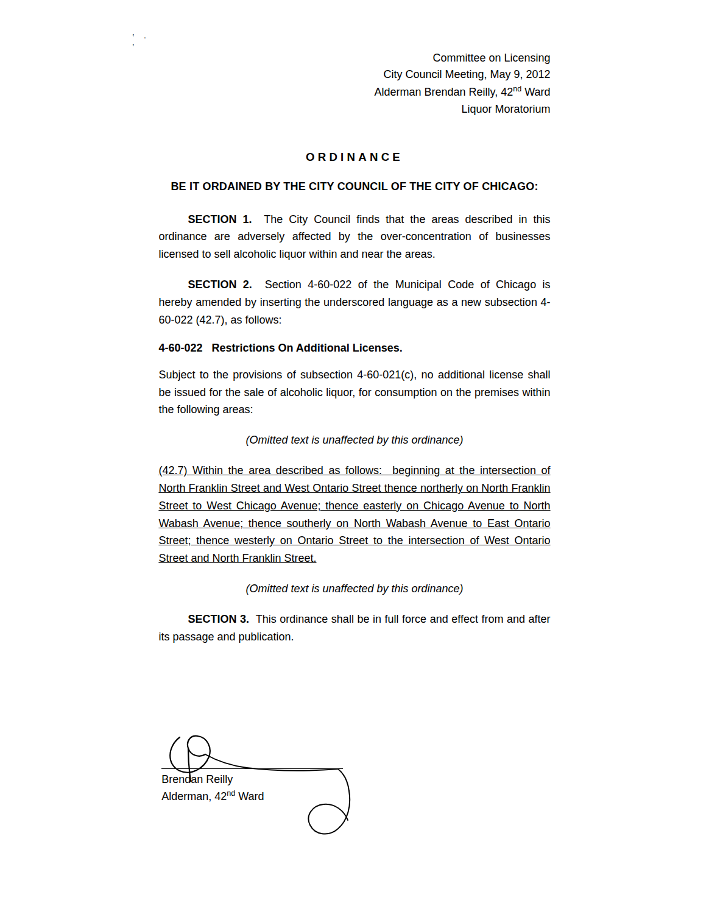‛·
‛
Committee on Licensing
City Council Meeting, May 9, 2012
Alderman Brendan Reilly, 42nd Ward
Liquor Moratorium
ORDINANCE
BE IT ORDAINED BY THE CITY COUNCIL OF THE CITY OF CHICAGO:
SECTION 1. The City Council finds that the areas described in this ordinance are adversely affected by the over-concentration of businesses licensed to sell alcoholic liquor within and near the areas.
SECTION 2. Section 4-60-022 of the Municipal Code of Chicago is hereby amended by inserting the underscored language as a new subsection 4-60-022 (42.7), as follows:
4-60-022 Restrictions On Additional Licenses.
Subject to the provisions of subsection 4-60-021(c), no additional license shall be issued for the sale of alcoholic liquor, for consumption on the premises within the following areas:
(Omitted text is unaffected by this ordinance)
(42.7) Within the area described as follows: beginning at the intersection of North Franklin Street and West Ontario Street thence northerly on North Franklin Street to West Chicago Avenue; thence easterly on Chicago Avenue to North Wabash Avenue; thence southerly on North Wabash Avenue to East Ontario Street; thence westerly on Ontario Street to the intersection of West Ontario Street and North Franklin Street.
(Omitted text is unaffected by this ordinance)
SECTION 3. This ordinance shall be in full force and effect from and after its passage and publication.
Brendan Reilly
Alderman, 42nd Ward